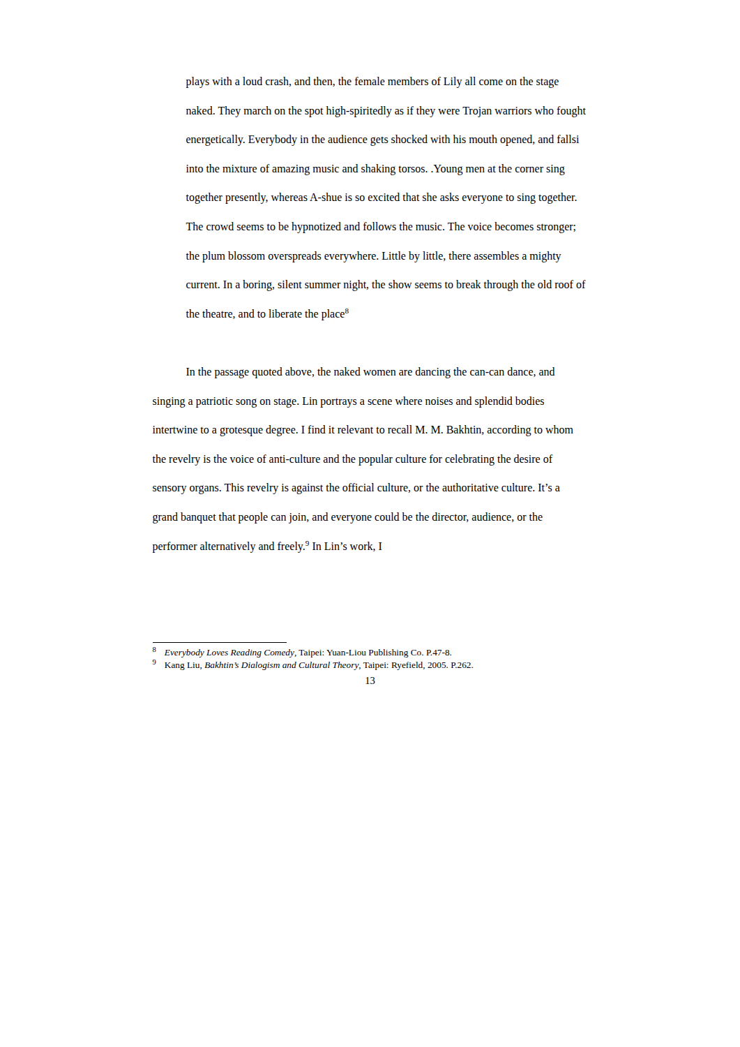plays with a loud crash, and then, the female members of Lily all come on the stage naked. They march on the spot high-spiritedly as if they were Trojan warriors who fought energetically. Everybody in the audience gets shocked with his mouth opened, and fallsi into the mixture of amazing music and shaking torsos. .Young men at the corner sing together presently, whereas A-shue is so excited that she asks everyone to sing together. The crowd seems to be hypnotized and follows the music. The voice becomes stronger; the plum blossom overspreads everywhere. Little by little, there assembles a mighty current. In a boring, silent summer night, the show seems to break through the old roof of the theatre, and to liberate the place8
In the passage quoted above, the naked women are dancing the can-can dance, and singing a patriotic song on stage. Lin portrays a scene where noises and splendid bodies intertwine to a grotesque degree. I find it relevant to recall M. M. Bakhtin, according to whom the revelry is the voice of anti-culture and the popular culture for celebrating the desire of sensory organs. This revelry is against the official culture, or the authoritative culture. It’s a grand banquet that people can join, and everyone could be the director, audience, or the performer alternatively and freely.9 In Lin’s work, I
8 Everybody Loves Reading Comedy, Taipei: Yuan-Liou Publishing Co. P.47-8.
9 Kang Liu, Bakhtin’s Dialogism and Cultural Theory, Taipei: Ryefield, 2005. P.262.
13